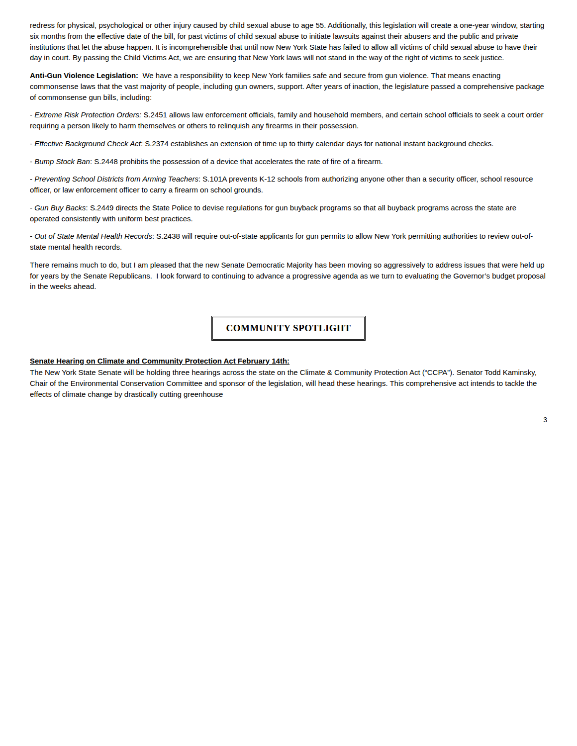redress for physical, psychological or other injury caused by child sexual abuse to age 55. Additionally, this legislation will create a one-year window, starting six months from the effective date of the bill, for past victims of child sexual abuse to initiate lawsuits against their abusers and the public and private institutions that let the abuse happen. It is incomprehensible that until now New York State has failed to allow all victims of child sexual abuse to have their day in court. By passing the Child Victims Act, we are ensuring that New York laws will not stand in the way of the right of victims to seek justice.
Anti-Gun Violence Legislation: We have a responsibility to keep New York families safe and secure from gun violence. That means enacting commonsense laws that the vast majority of people, including gun owners, support. After years of inaction, the legislature passed a comprehensive package of commonsense gun bills, including:
- Extreme Risk Protection Orders: S.2451 allows law enforcement officials, family and household members, and certain school officials to seek a court order requiring a person likely to harm themselves or others to relinquish any firearms in their possession.
- Effective Background Check Act: S.2374 establishes an extension of time up to thirty calendar days for national instant background checks.
- Bump Stock Ban: S.2448 prohibits the possession of a device that accelerates the rate of fire of a firearm.
- Preventing School Districts from Arming Teachers: S.101A prevents K-12 schools from authorizing anyone other than a security officer, school resource officer, or law enforcement officer to carry a firearm on school grounds.
- Gun Buy Backs: S.2449 directs the State Police to devise regulations for gun buyback programs so that all buyback programs across the state are operated consistently with uniform best practices.
- Out of State Mental Health Records: S.2438 will require out-of-state applicants for gun permits to allow New York permitting authorities to review out-of-state mental health records.
There remains much to do, but I am pleased that the new Senate Democratic Majority has been moving so aggressively to address issues that were held up for years by the Senate Republicans. I look forward to continuing to advance a progressive agenda as we turn to evaluating the Governor’s budget proposal in the weeks ahead.
COMMUNITY SPOTLIGHT
Senate Hearing on Climate and Community Protection Act February 14th:
The New York State Senate will be holding three hearings across the state on the Climate & Community Protection Act (“CCPA”). Senator Todd Kaminsky, Chair of the Environmental Conservation Committee and sponsor of the legislation, will head these hearings. This comprehensive act intends to tackle the effects of climate change by drastically cutting greenhouse
3